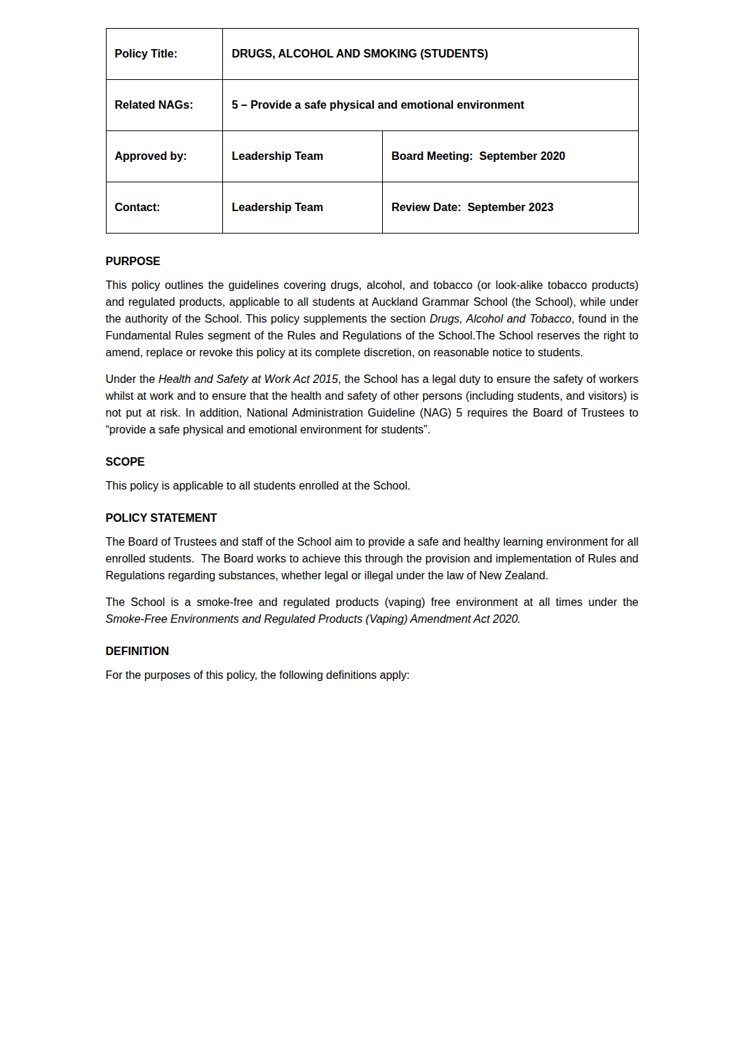| Policy Title: | DRUGS, ALCOHOL AND SMOKING (STUDENTS) |
| Related NAGs: | 5 – Provide a safe physical and emotional environment |
| Approved by: | Leadership Team | Board Meeting: September 2020 |
| Contact: | Leadership Team | Review Date: September 2023 |
Purpose
This policy outlines the guidelines covering drugs, alcohol, and tobacco (or look-alike tobacco products) and regulated products, applicable to all students at Auckland Grammar School (the School), while under the authority of the School. This policy supplements the section Drugs, Alcohol and Tobacco, found in the Fundamental Rules segment of the Rules and Regulations of the School.The School reserves the right to amend, replace or revoke this policy at its complete discretion, on reasonable notice to students.
Under the Health and Safety at Work Act 2015, the School has a legal duty to ensure the safety of workers whilst at work and to ensure that the health and safety of other persons (including students, and visitors) is not put at risk. In addition, National Administration Guideline (NAG) 5 requires the Board of Trustees to “provide a safe physical and emotional environment for students”.
Scope
This policy is applicable to all students enrolled at the School.
Policy Statement
The Board of Trustees and staff of the School aim to provide a safe and healthy learning environment for all enrolled students. The Board works to achieve this through the provision and implementation of Rules and Regulations regarding substances, whether legal or illegal under the law of New Zealand.
The School is a smoke-free and regulated products (vaping) free environment at all times under the Smoke-Free Environments and Regulated Products (Vaping) Amendment Act 2020.
Definition
For the purposes of this policy, the following definitions apply: